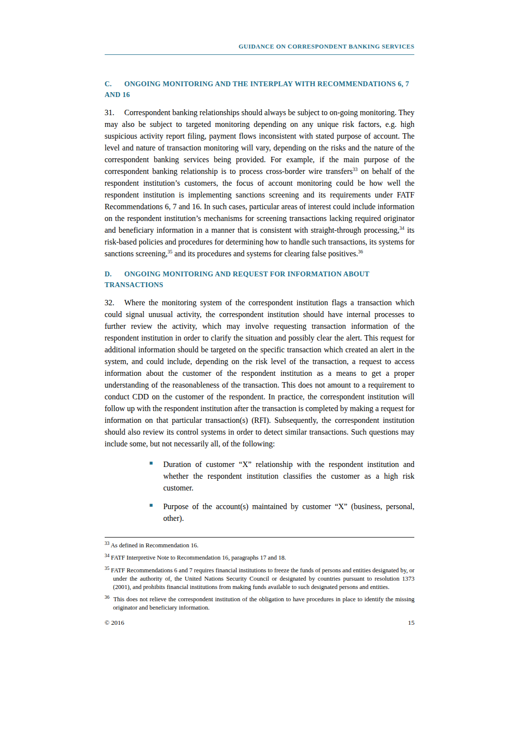GUIDANCE ON CORRESPONDENT BANKING SERVICES
C. ONGOING MONITORING AND THE INTERPLAY WITH RECOMMENDATIONS 6, 7 AND 16
31. Correspondent banking relationships should always be subject to on-going monitoring. They may also be subject to targeted monitoring depending on any unique risk factors, e.g. high suspicious activity report filing, payment flows inconsistent with stated purpose of account. The level and nature of transaction monitoring will vary, depending on the risks and the nature of the correspondent banking services being provided. For example, if the main purpose of the correspondent banking relationship is to process cross-border wire transfers33 on behalf of the respondent institution’s customers, the focus of account monitoring could be how well the respondent institution is implementing sanctions screening and its requirements under FATF Recommendations 6, 7 and 16. In such cases, particular areas of interest could include information on the respondent institution’s mechanisms for screening transactions lacking required originator and beneficiary information in a manner that is consistent with straight-through processing,34 its risk-based policies and procedures for determining how to handle such transactions, its systems for sanctions screening,35 and its procedures and systems for clearing false positives.36
D. ONGOING MONITORING AND REQUEST FOR INFORMATION ABOUT TRANSACTIONS
32. Where the monitoring system of the correspondent institution flags a transaction which could signal unusual activity, the correspondent institution should have internal processes to further review the activity, which may involve requesting transaction information of the respondent institution in order to clarify the situation and possibly clear the alert. This request for additional information should be targeted on the specific transaction which created an alert in the system, and could include, depending on the risk level of the transaction, a request to access information about the customer of the respondent institution as a means to get a proper understanding of the reasonableness of the transaction. This does not amount to a requirement to conduct CDD on the customer of the respondent. In practice, the correspondent institution will follow up with the respondent institution after the transaction is completed by making a request for information on that particular transaction(s) (RFI). Subsequently, the correspondent institution should also review its control systems in order to detect similar transactions. Such questions may include some, but not necessarily all, of the following:
Duration of customer “X” relationship with the respondent institution and whether the respondent institution classifies the customer as a high risk customer.
Purpose of the account(s) maintained by customer “X” (business, personal, other).
33 As defined in Recommendation 16.
34 FATF Interpretive Note to Recommendation 16, paragraphs 17 and 18.
35 FATF Recommendations 6 and 7 requires financial institutions to freeze the funds of persons and entities designated by, or under the authority of, the United Nations Security Council or designated by countries pursuant to resolution 1373 (2001), and prohibits financial institutions from making funds available to such designated persons and entities.
36 This does not relieve the correspondent institution of the obligation to have procedures in place to identify the missing originator and beneficiary information.
© 2016 15